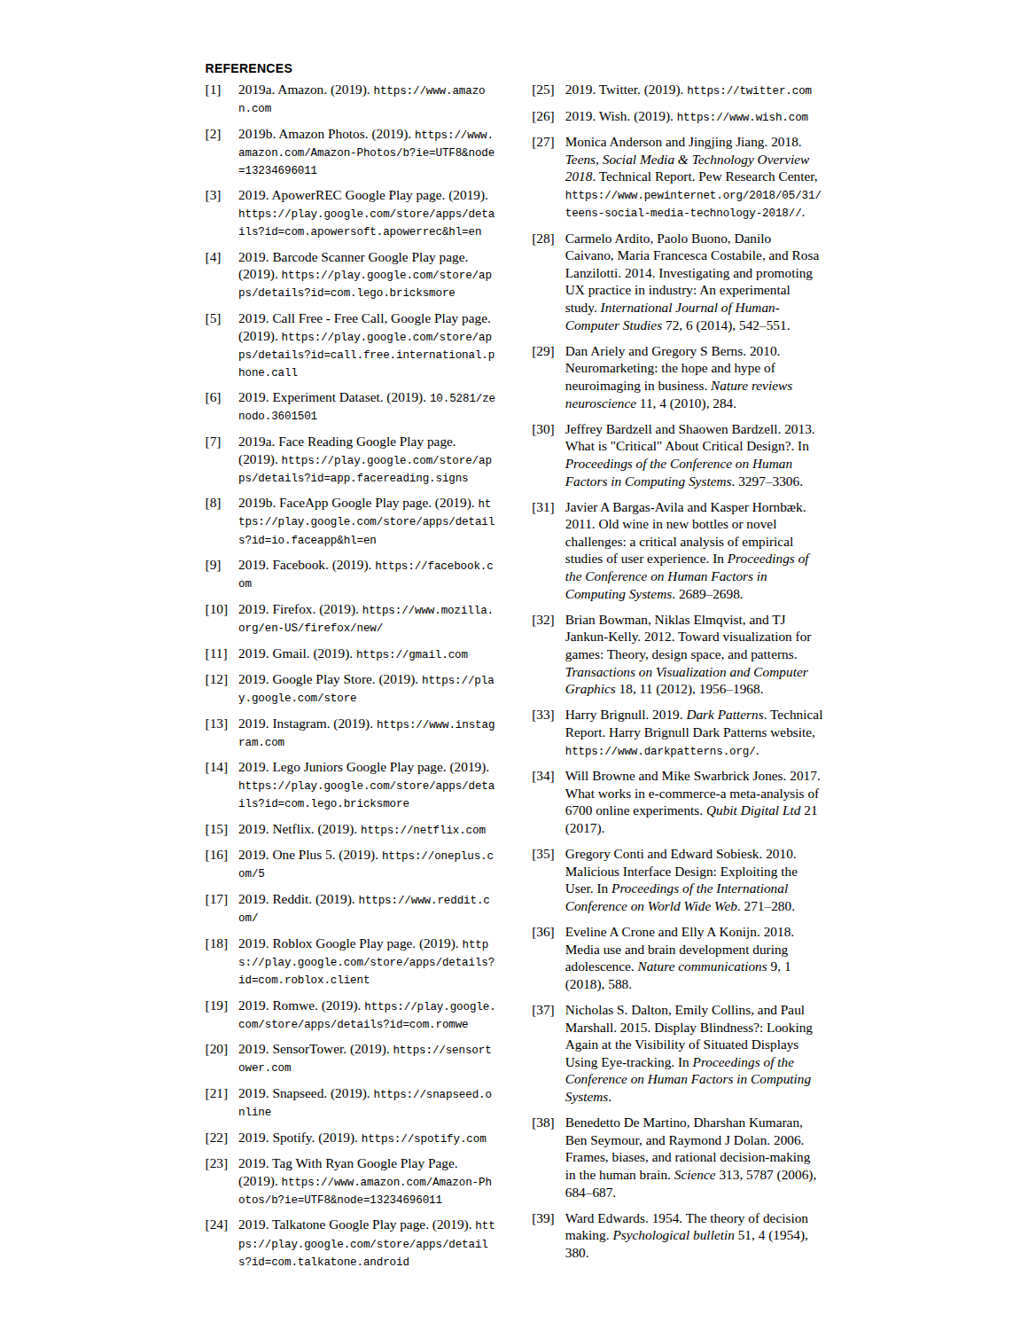REFERENCES
2019a. Amazon. (2019). https://www.amazon.com
2019b. Amazon Photos. (2019). https://www.amazon.com/Amazon-Photos/b?ie=UTF8&node=13234696011
2019. ApowerREC Google Play page. (2019). https://play.google.com/store/apps/details?id=com.apowersoft.apowerrec&hl=en
2019. Barcode Scanner Google Play page. (2019). https://play.google.com/store/apps/details?id=com.lego.bricksmore
2019. Call Free - Free Call, Google Play page. (2019). https://play.google.com/store/apps/details?id=call.free.international.phone.call
2019. Experiment Dataset. (2019). 10.5281/zenodo.3601501
2019a. Face Reading Google Play page. (2019). https://play.google.com/store/apps/details?id=app.facereading.signs
2019b. FaceApp Google Play page. (2019). https://play.google.com/store/apps/details?id=io.faceapp&hl=en
2019. Facebook. (2019). https://facebook.com
2019. Firefox. (2019). https://www.mozilla.org/en-US/firefox/new/
2019. Gmail. (2019). https://gmail.com
2019. Google Play Store. (2019). https://play.google.com/store
2019. Instagram. (2019). https://www.instagram.com
2019. Lego Juniors Google Play page. (2019). https://play.google.com/store/apps/details?id=com.lego.bricksmore
2019. Netflix. (2019). https://netflix.com
2019. One Plus 5. (2019). https://oneplus.com/5
2019. Reddit. (2019). https://www.reddit.com/
2019. Roblox Google Play page. (2019). https://play.google.com/store/apps/details?id=com.roblox.client
2019. Romwe. (2019). https://play.google.com/store/apps/details?id=com.romwe
2019. SensorTower. (2019). https://sensortower.com
2019. Snapseed. (2019). https://snapseed.online
2019. Spotify. (2019). https://spotify.com
2019. Tag With Ryan Google Play Page. (2019). https://www.amazon.com/Amazon-Photos/b?ie=UTF8&node=13234696011
2019. Talkatone Google Play page. (2019). https://play.google.com/store/apps/details?id=com.talkatone.android
2019. Twitter. (2019). https://twitter.com
2019. Wish. (2019). https://www.wish.com
Monica Anderson and Jingjing Jiang. 2018. Teens, Social Media & Technology Overview 2018. Technical Report. Pew Research Center, https://www.pewinternet.org/2018/05/31/teens-social-media-technology-2018//.
Carmelo Ardito, Paolo Buono, Danilo Caivano, Maria Francesca Costabile, and Rosa Lanzilotti. 2014. Investigating and promoting UX practice in industry: An experimental study. International Journal of Human-Computer Studies 72, 6 (2014), 542–551.
Dan Ariely and Gregory S Berns. 2010. Neuromarketing: the hope and hype of neuroimaging in business. Nature reviews neuroscience 11, 4 (2010), 284.
Jeffrey Bardzell and Shaowen Bardzell. 2013. What is "Critical" About Critical Design?. In Proceedings of the Conference on Human Factors in Computing Systems. 3297–3306.
Javier A Bargas-Avila and Kasper Hornbæk. 2011. Old wine in new bottles or novel challenges: a critical analysis of empirical studies of user experience. In Proceedings of the Conference on Human Factors in Computing Systems. 2689–2698.
Brian Bowman, Niklas Elmqvist, and TJ Jankun-Kelly. 2012. Toward visualization for games: Theory, design space, and patterns. Transactions on Visualization and Computer Graphics 18, 11 (2012), 1956–1968.
Harry Brignull. 2019. Dark Patterns. Technical Report. Harry Brignull Dark Patterns website, https://www.darkpatterns.org/.
Will Browne and Mike Swarbrick Jones. 2017. What works in e-commerce-a meta-analysis of 6700 online experiments. Qubit Digital Ltd 21 (2017).
Gregory Conti and Edward Sobiesk. 2010. Malicious Interface Design: Exploiting the User. In Proceedings of the International Conference on World Wide Web. 271–280.
Eveline A Crone and Elly A Konijn. 2018. Media use and brain development during adolescence. Nature communications 9, 1 (2018), 588.
Nicholas S. Dalton, Emily Collins, and Paul Marshall. 2015. Display Blindness?: Looking Again at the Visibility of Situated Displays Using Eye-tracking. In Proceedings of the Conference on Human Factors in Computing Systems.
Benedetto De Martino, Dharshan Kumaran, Ben Seymour, and Raymond J Dolan. 2006. Frames, biases, and rational decision-making in the human brain. Science 313, 5787 (2006), 684–687.
Ward Edwards. 1954. The theory of decision making. Psychological bulletin 51, 4 (1954), 380.